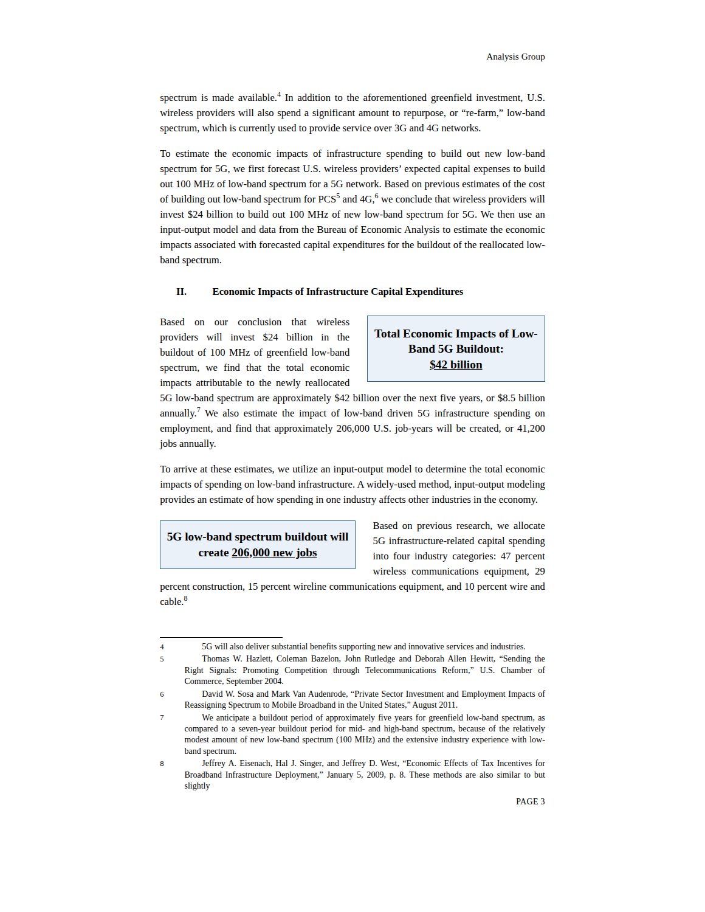Analysis Group
spectrum is made available.4 In addition to the aforementioned greenfield investment, U.S. wireless providers will also spend a significant amount to repurpose, or “re-farm,” low-band spectrum, which is currently used to provide service over 3G and 4G networks.
To estimate the economic impacts of infrastructure spending to build out new low-band spectrum for 5G, we first forecast U.S. wireless providers’ expected capital expenses to build out 100 MHz of low-band spectrum for a 5G network. Based on previous estimates of the cost of building out low-band spectrum for PCS5 and 4G,6 we conclude that wireless providers will invest $24 billion to build out 100 MHz of new low-band spectrum for 5G. We then use an input-output model and data from the Bureau of Economic Analysis to estimate the economic impacts associated with forecasted capital expenditures for the buildout of the reallocated low-band spectrum.
II. Economic Impacts of Infrastructure Capital Expenditures
Total Economic Impacts of Low-Band 5G Buildout:
$42 billion
Based on our conclusion that wireless providers will invest $24 billion in the buildout of 100 MHz of greenfield low-band spectrum, we find that the total economic impacts attributable to the newly reallocated 5G low-band spectrum are approximately $42 billion over the next five years, or $8.5 billion annually.7 We also estimate the impact of low-band driven 5G infrastructure spending on employment, and find that approximately 206,000 U.S. job-years will be created, or 41,200 jobs annually.
To arrive at these estimates, we utilize an input-output model to determine the total economic impacts of spending on low-band infrastructure. A widely-used method, input-output modeling provides an estimate of how spending in one industry affects other industries in the economy.
5G low-band spectrum buildout will create 206,000 new jobs
Based on previous research, we allocate 5G infrastructure-related capital spending into four industry categories: 47 percent wireless communications equipment, 29 percent construction, 15 percent wireline communications equipment, and 10 percent wire and cable.8
4
5G will also deliver substantial benefits supporting new and innovative services and industries.
5
Thomas W. Hazlett, Coleman Bazelon, John Rutledge and Deborah Allen Hewitt, “Sending the Right Signals: Promoting Competition through Telecommunications Reform,” U.S. Chamber of Commerce, September 2004.
6
David W. Sosa and Mark Van Audenrode, “Private Sector Investment and Employment Impacts of Reassigning Spectrum to Mobile Broadband in the United States,” August 2011.
7
We anticipate a buildout period of approximately five years for greenfield low-band spectrum, as compared to a seven-year buildout period for mid- and high-band spectrum, because of the relatively modest amount of new low-band spectrum (100 MHz) and the extensive industry experience with low-band spectrum.
8
Jeffrey A. Eisenach, Hal J. Singer, and Jeffrey D. West, “Economic Effects of Tax Incentives for Broadband Infrastructure Deployment,” January 5, 2009, p. 8. These methods are also similar to but slightly
PAGE 3